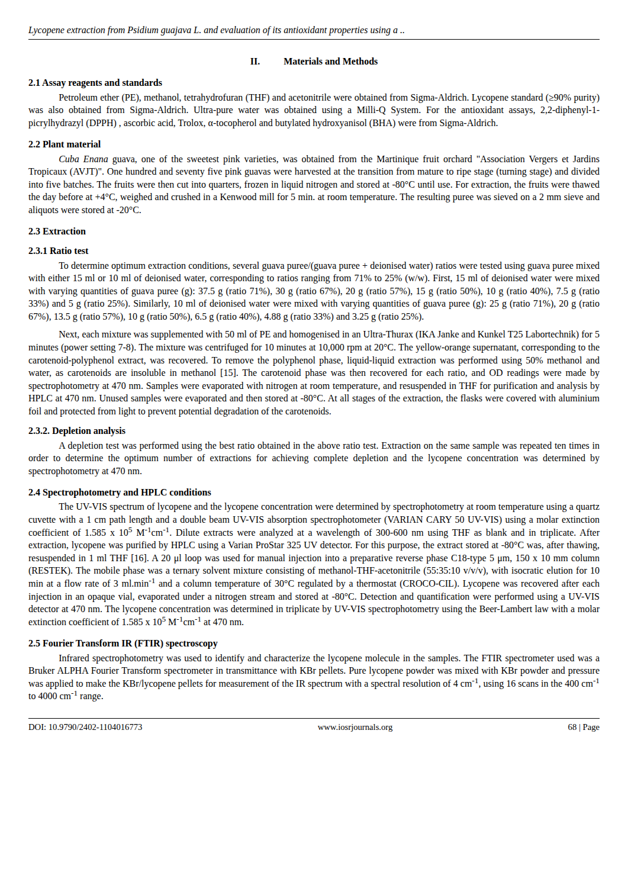Lycopene extraction from Psidium guajava L. and evaluation of its antioxidant properties using a ..
II. Materials and Methods
2.1 Assay reagents and standards
Petroleum ether (PE), methanol, tetrahydrofuran (THF) and acetonitrile were obtained from Sigma-Aldrich. Lycopene standard (≥90% purity) was also obtained from Sigma-Aldrich. Ultra-pure water was obtained using a Milli-Q System. For the antioxidant assays, 2,2-diphenyl-1-picrylhydrazyl (DPPH) , ascorbic acid, Trolox, α-tocopherol and butylated hydroxyanisol (BHA) were from Sigma-Aldrich.
2.2 Plant material
Cuba Enana guava, one of the sweetest pink varieties, was obtained from the Martinique fruit orchard "Association Vergers et Jardins Tropicaux (AVJT)". One hundred and seventy five pink guavas were harvested at the transition from mature to ripe stage (turning stage) and divided into five batches. The fruits were then cut into quarters, frozen in liquid nitrogen and stored at -80°C until use. For extraction, the fruits were thawed the day before at +4°C, weighed and crushed in a Kenwood mill for 5 min. at room temperature. The resulting puree was sieved on a 2 mm sieve and aliquots were stored at -20°C.
2.3 Extraction
2.3.1 Ratio test
To determine optimum extraction conditions, several guava puree/(guava puree + deionised water) ratios were tested using guava puree mixed with either 15 ml or 10 ml of deionised water, corresponding to ratios ranging from 71% to 25% (w/w). First, 15 ml of deionised water were mixed with varying quantities of guava puree (g): 37.5 g (ratio 71%), 30 g (ratio 67%), 20 g (ratio 57%), 15 g (ratio 50%), 10 g (ratio 40%), 7.5 g (ratio 33%) and 5 g (ratio 25%). Similarly, 10 ml of deionised water were mixed with varying quantities of guava puree (g): 25 g (ratio 71%), 20 g (ratio 67%), 13.5 g (ratio 57%), 10 g (ratio 50%), 6.5 g (ratio 40%), 4.88 g (ratio 33%) and 3.25 g (ratio 25%).
Next, each mixture was supplemented with 50 ml of PE and homogenised in an Ultra-Thurax (IKA Janke and Kunkel T25 Labortechnik) for 5 minutes (power setting 7-8). The mixture was centrifuged for 10 minutes at 10,000 rpm at 20°C. The yellow-orange supernatant, corresponding to the carotenoid-polyphenol extract, was recovered. To remove the polyphenol phase, liquid-liquid extraction was performed using 50% methanol and water, as carotenoids are insoluble in methanol [15]. The carotenoid phase was then recovered for each ratio, and OD readings were made by spectrophotometry at 470 nm. Samples were evaporated with nitrogen at room temperature, and resuspended in THF for purification and analysis by HPLC at 470 nm. Unused samples were evaporated and then stored at -80°C. At all stages of the extraction, the flasks were covered with aluminium foil and protected from light to prevent potential degradation of the carotenoids.
2.3.2. Depletion analysis
A depletion test was performed using the best ratio obtained in the above ratio test. Extraction on the same sample was repeated ten times in order to determine the optimum number of extractions for achieving complete depletion and the lycopene concentration was determined by spectrophotometry at 470 nm.
2.4 Spectrophotometry and HPLC conditions
The UV-VIS spectrum of lycopene and the lycopene concentration were determined by spectrophotometry at room temperature using a quartz cuvette with a 1 cm path length and a double beam UV-VIS absorption spectrophotometer (VARIAN CARY 50 UV-VIS) using a molar extinction coefficient of 1.585 x 105 M-1cm-1. Dilute extracts were analyzed at a wavelength of 300-600 nm using THF as blank and in triplicate. After extraction, lycopene was purified by HPLC using a Varian ProStar 325 UV detector. For this purpose, the extract stored at -80°C was, after thawing, resuspended in 1 ml THF [16]. A 20 μl loop was used for manual injection into a preparative reverse phase C18-type 5 μm, 150 x 10 mm column (RESTEK). The mobile phase was a ternary solvent mixture consisting of methanol-THF-acetonitrile (55:35:10 v/v/v), with isocratic elution for 10 min at a flow rate of 3 ml.min-1 and a column temperature of 30°C regulated by a thermostat (CROCO-CIL). Lycopene was recovered after each injection in an opaque vial, evaporated under a nitrogen stream and stored at -80°C. Detection and quantification were performed using a UV-VIS detector at 470 nm. The lycopene concentration was determined in triplicate by UV-VIS spectrophotometry using the Beer-Lambert law with a molar extinction coefficient of 1.585 x 105 M-1cm-1 at 470 nm.
2.5 Fourier Transform IR (FTIR) spectroscopy
Infrared spectrophotometry was used to identify and characterize the lycopene molecule in the samples. The FTIR spectrometer used was a Bruker ALPHA Fourier Transform spectrometer in transmittance with KBr pellets. Pure lycopene powder was mixed with KBr powder and pressure was applied to make the KBr/lycopene pellets for measurement of the IR spectrum with a spectral resolution of 4 cm-1, using 16 scans in the 400 cm-1 to 4000 cm-1 range.
DOI: 10.9790/2402-1104016773 www.iosrjournals.org 68 | Page